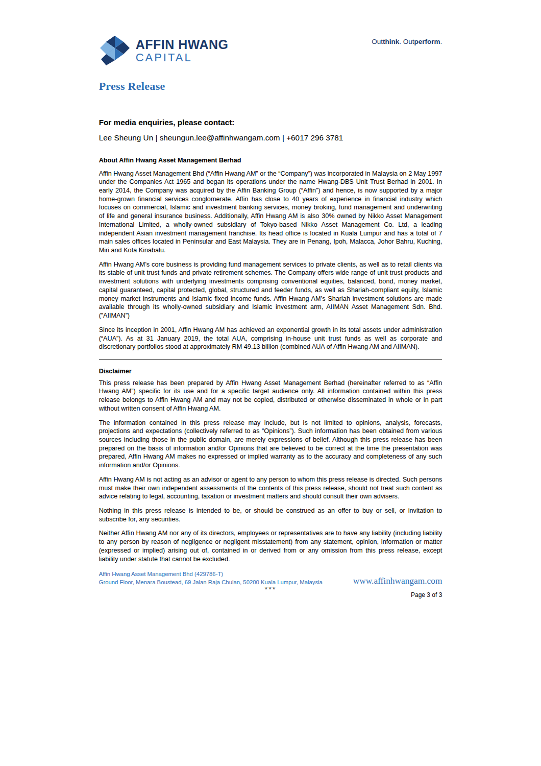AFFIN HWANG
CAPITAL
Outthink. Outperform.
Press Release
For media enquiries, please contact:
Lee Sheung Un | sheungun.lee@affinhwangam.com | +6017 296 3781
About Affin Hwang Asset Management Berhad
Affin Hwang Asset Management Bhd (“Affin Hwang AM” or the “Company”) was incorporated in Malaysia on 2 May 1997 under the Companies Act 1965 and began its operations under the name Hwang-DBS Unit Trust Berhad in 2001. In early 2014, the Company was acquired by the Affin Banking Group (“Affin”) and hence, is now supported by a major home-grown financial services conglomerate. Affin has close to 40 years of experience in financial industry which focuses on commercial, Islamic and investment banking services, money broking, fund management and underwriting of life and general insurance business. Additionally, Affin Hwang AM is also 30% owned by Nikko Asset Management International Limited, a wholly-owned subsidiary of Tokyo-based Nikko Asset Management Co. Ltd, a leading independent Asian investment management franchise. Its head office is located in Kuala Lumpur and has a total of 7 main sales offices located in Peninsular and East Malaysia. They are in Penang, Ipoh, Malacca, Johor Bahru, Kuching, Miri and Kota Kinabalu.
Affin Hwang AM’s core business is providing fund management services to private clients, as well as to retail clients via its stable of unit trust funds and private retirement schemes. The Company offers wide range of unit trust products and investment solutions with underlying investments comprising conventional equities, balanced, bond, money market, capital guaranteed, capital protected, global, structured and feeder funds, as well as Shariah-compliant equity, Islamic money market instruments and Islamic fixed income funds. Affin Hwang AM’s Shariah investment solutions are made available through its wholly-owned subsidiary and Islamic investment arm, AIIMAN Asset Management Sdn. Bhd. (”AIIMAN”)
Since its inception in 2001, Affin Hwang AM has achieved an exponential growth in its total assets under administration (“AUA”). As at 31 January 2019, the total AUA, comprising in-house unit trust funds as well as corporate and discretionary portfolios stood at approximately RM 49.13 billion (combined AUA of Affin Hwang AM and AIIMAN).
Disclaimer
This press release has been prepared by Affin Hwang Asset Management Berhad (hereinafter referred to as “Affin Hwang AM”) specific for its use and for a specific target audience only. All information contained within this press release belongs to Affin Hwang AM and may not be copied, distributed or otherwise disseminated in whole or in part without written consent of Affin Hwang AM.
The information contained in this press release may include, but is not limited to opinions, analysis, forecasts, projections and expectations (collectively referred to as “Opinions”). Such information has been obtained from various sources including those in the public domain, are merely expressions of belief. Although this press release has been prepared on the basis of information and/or Opinions that are believed to be correct at the time the presentation was prepared, Affin Hwang AM makes no expressed or implied warranty as to the accuracy and completeness of any such information and/or Opinions.
Affin Hwang AM is not acting as an advisor or agent to any person to whom this press release is directed. Such persons must make their own independent assessments of the contents of this press release, should not treat such content as advice relating to legal, accounting, taxation or investment matters and should consult their own advisers.
Nothing in this press release is intended to be, or should be construed as an offer to buy or sell, or invitation to subscribe for, any securities.
Neither Affin Hwang AM nor any of its directors, employees or representatives are to have any liability (including liability to any person by reason of negligence or negligent misstatement) from any statement, opinion, information or matter (expressed or implied) arising out of, contained in or derived from or any omission from this press release, except liability under statute that cannot be excluded.
.
***
Affin Hwang Asset Management Bhd (429786-T)
Ground Floor, Menara Boustead, 69 Jalan Raja Chulan, 50200 Kuala Lumpur, Malaysia
www.affinhwangam.com
Page 3 of 3